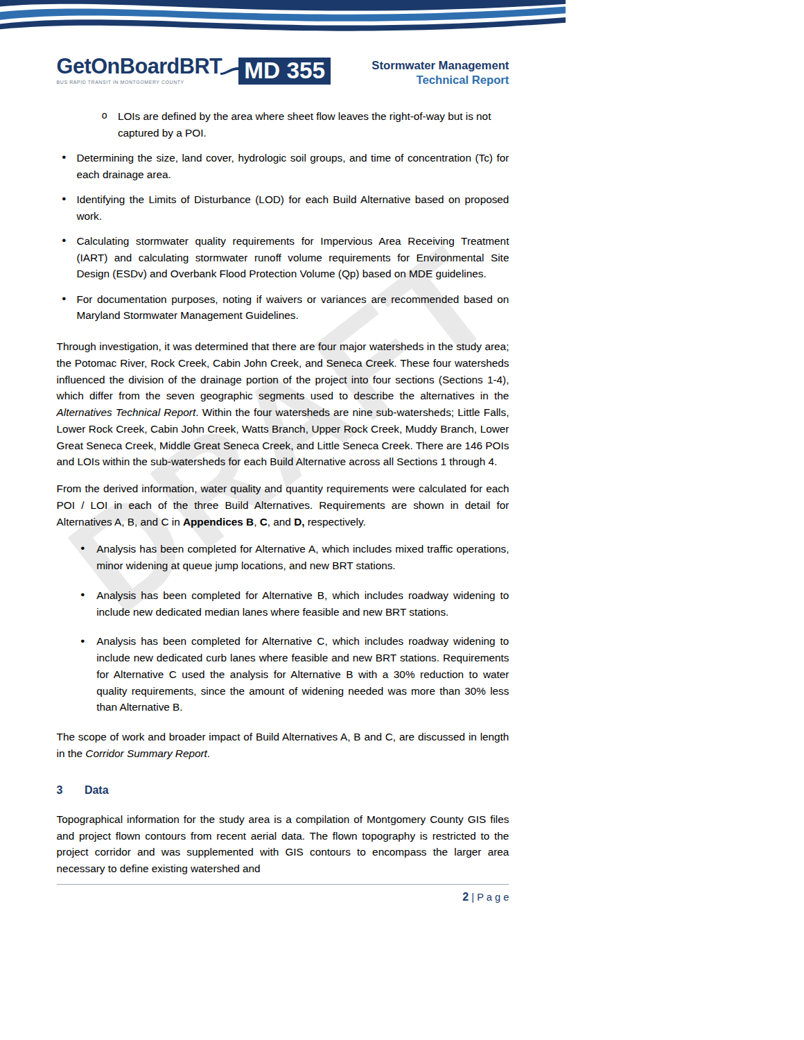GetOnBoard BRT
Bus Rapid Transit in Montgomery County
MD 355
Stormwater Management
Technical Report
DRAFT
LOIs are defined by the area where sheet flow leaves the right-of-way but is not captured by a POI.
Determining the size, land cover, hydrologic soil groups, and time of concentration (Tc) for each drainage area.
Identifying the Limits of Disturbance (LOD) for each Build Alternative based on proposed work.
Calculating stormwater quality requirements for Impervious Area Receiving Treatment (IART) and calculating stormwater runoff volume requirements for Environmental Site Design (ESDv) and Overbank Flood Protection Volume (Qp) based on MDE guidelines.
For documentation purposes, noting if waivers or variances are recommended based on Maryland Stormwater Management Guidelines.
Through investigation, it was determined that there are four major watersheds in the study area; the Potomac River, Rock Creek, Cabin John Creek, and Seneca Creek. These four watersheds influenced the division of the drainage portion of the project into four sections (Sections 1-4), which differ from the seven geographic segments used to describe the alternatives in the Alternatives Technical Report. Within the four watersheds are nine sub-watersheds; Little Falls, Lower Rock Creek, Cabin John Creek, Watts Branch, Upper Rock Creek, Muddy Branch, Lower Great Seneca Creek, Middle Great Seneca Creek, and Little Seneca Creek. There are 146 POIs and LOIs within the sub-watersheds for each Build Alternative across all Sections 1 through 4.
From the derived information, water quality and quantity requirements were calculated for each POI / LOI in each of the three Build Alternatives. Requirements are shown in detail for Alternatives A, B, and C in Appendices B, C, and D, respectively.
Analysis has been completed for Alternative A, which includes mixed traffic operations, minor widening at queue jump locations, and new BRT stations.
Analysis has been completed for Alternative B, which includes roadway widening to include new dedicated median lanes where feasible and new BRT stations.
Analysis has been completed for Alternative C, which includes roadway widening to include new dedicated curb lanes where feasible and new BRT stations. Requirements for Alternative C used the analysis for Alternative B with a 30% reduction to water quality requirements, since the amount of widening needed was more than 30% less than Alternative B.
The scope of work and broader impact of Build Alternatives A, B and C, are discussed in length in the Corridor Summary Report.
3 Data
Topographical information for the study area is a compilation of Montgomery County GIS files and project flown contours from recent aerial data. The flown topography is restricted to the project corridor and was supplemented with GIS contours to encompass the larger area necessary to define existing watershed and
2 | P a g e